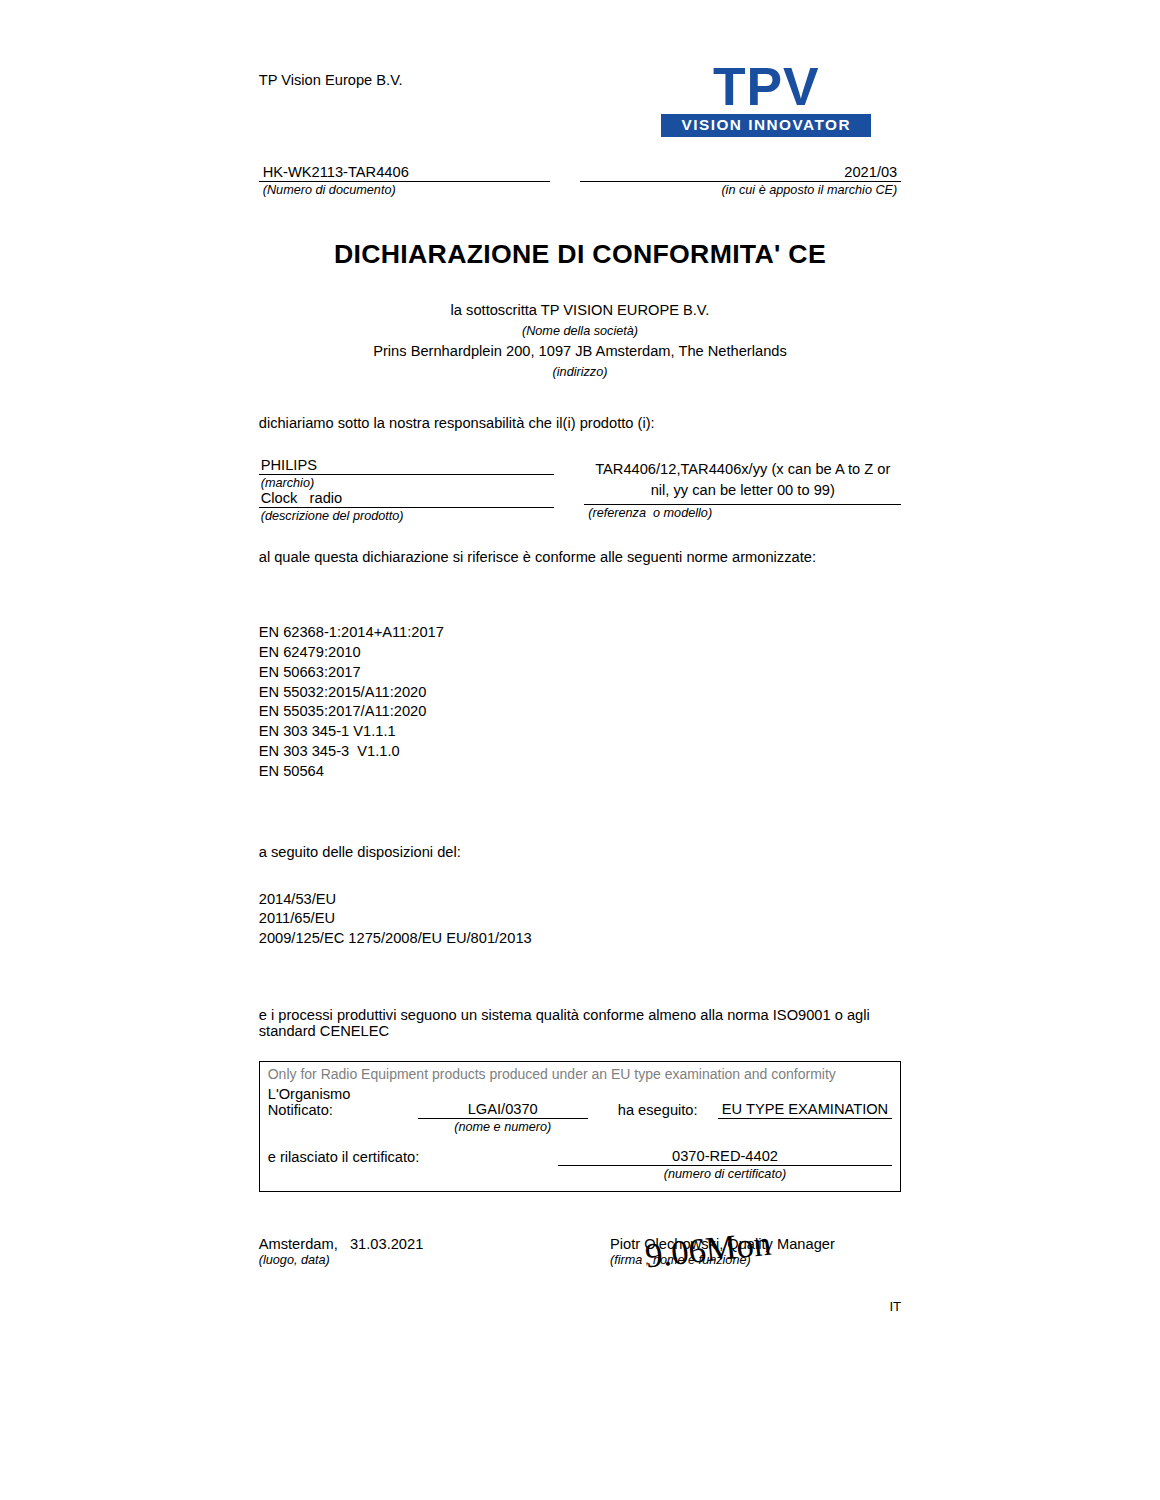TP Vision Europe B.V.
TPV
VISION INNOVATOR
HK-WK2113-TAR4406
(Numero di documento)
2021/03
(in cui è apposto il marchio CE)
DICHIARAZIONE DI CONFORMITA' CE
la sottoscritta TP VISION EUROPE B.V.
(Nome della società)
Prins Bernhardplein 200, 1097 JB Amsterdam, The Netherlands
(indirizzo)
dichiariamo sotto la nostra responsabilità che il(i) prodotto (i):
PHILIPS
(marchio)
Clock radio
(descrizione del prodotto)
TAR4406/12,TAR4406x/yy (x can be A to Z or nil, yy can be letter 00 to 99)
(referenza o modello)
al quale questa dichiarazione si riferisce è conforme alle seguenti norme armonizzate:
EN 62368-1:2014+A11:2017
EN 62479:2010
EN 50663:2017
EN 55032:2015/A11:2020
EN 55035:2017/A11:2020
EN 303 345-1 V1.1.1
EN 303 345-3 V1.1.0
EN 50564
a seguito delle disposizioni del:
2014/53/EU
2011/65/EU
2009/125/EC 1275/2008/EU EU/801/2013
e i processi produttivi seguono un sistema qualità conforme almeno alla norma ISO9001 o agli standard CENELEC
Only for Radio Equipment products produced under an EU type examination and conformity
L'Organismo Notificato:
LGAI/0370
ha eseguito:
EU TYPE EXAMINATION
(nome e numero)
e rilasciato il certificato:
0370-RED-4402
(numero di certificato)
9.06Mon
Amsterdam, 31.03.2021
(luogo, data)
Piotr Olechowski, Quality Manager
(firma , nome e funzione)
IT